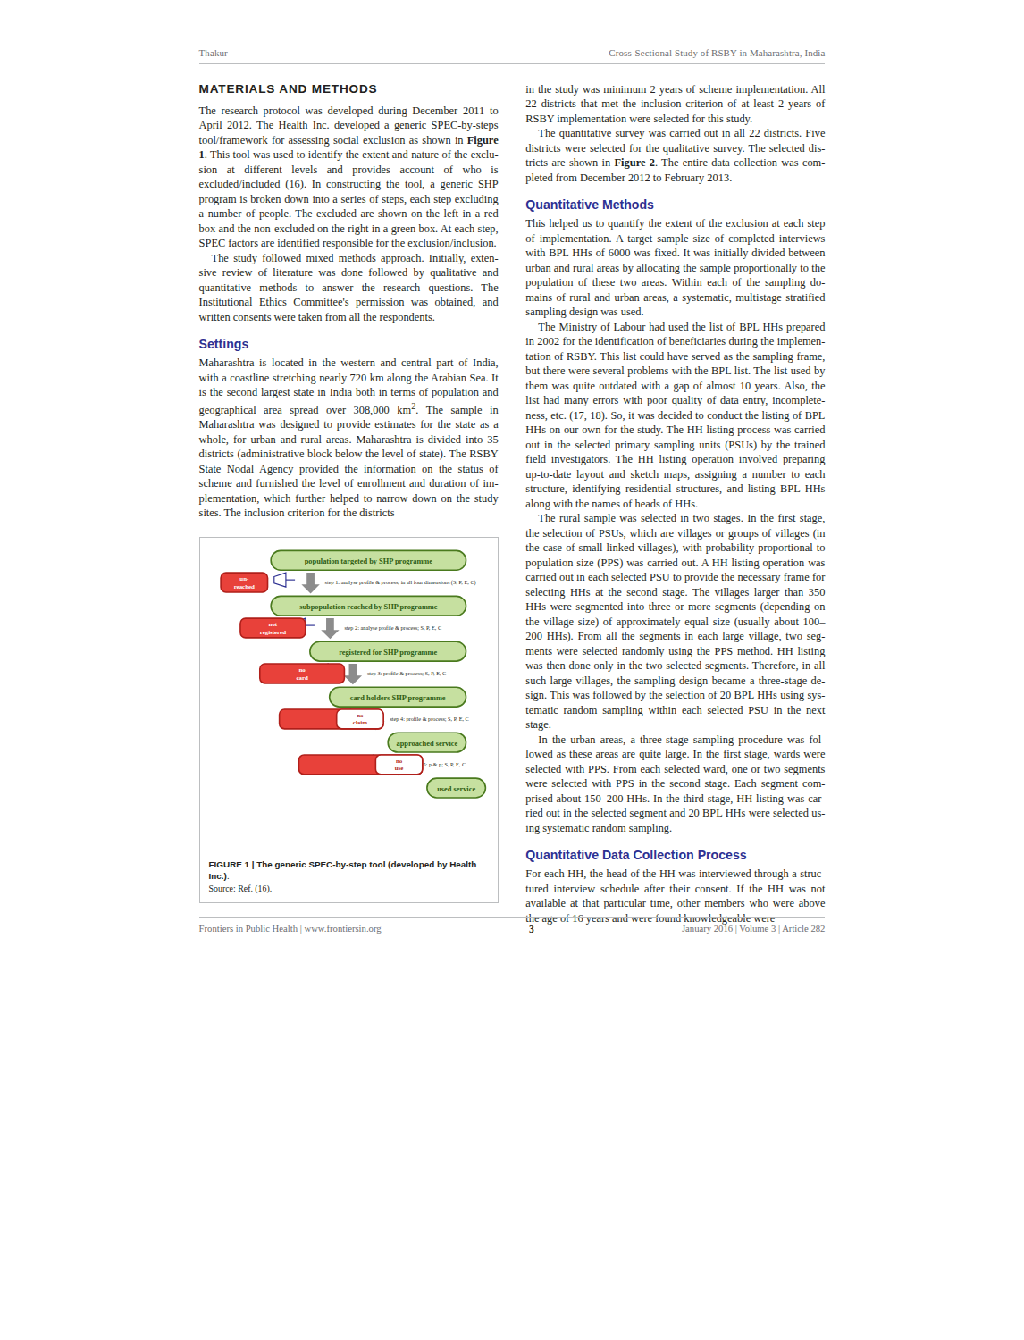Thakur
Cross-Sectional Study of RSBY in Maharashtra, India
Materials and Methods
The research protocol was developed during December 2011 to April 2012. The Health Inc. developed a generic SPEC-by-steps tool/framework for assessing social exclusion as shown in Figure 1. This tool was used to identify the extent and nature of the exclusion at different levels and provides account of who is excluded/included (16). In constructing the tool, a generic SHP program is broken down into a series of steps, each step excluding a number of people. The excluded are shown on the left in a red box and the non-excluded on the right in a green box. At each step, SPEC factors are identified responsible for the exclusion/inclusion.
The study followed mixed methods approach. Initially, extensive review of literature was done followed by qualitative and quantitative methods to answer the research questions. The Institutional Ethics Committee's permission was obtained, and written consents were taken from all the respondents.
Settings
Maharashtra is located in the western and central part of India, with a coastline stretching nearly 720 km along the Arabian Sea. It is the second largest state in India both in terms of population and geographical area spread over 308,000 km2. The sample in Maharashtra was designed to provide estimates for the state as a whole, for urban and rural areas. Maharashtra is divided into 35 districts (administrative block below the level of state). The RSBY State Nodal Agency provided the information on the status of scheme and furnished the level of enrollment and duration of implementation, which further helped to narrow down on the study sites. The inclusion criterion for the districts
population targeted by SHP programme step 1: analyse profile & process; in all four dimensions (S, P, E, C) un- reached subpopulation reached by SHP programme step 2: analyse profile & process; S, P, E, C not registered registered for SHP programme step 3: profile & process; S, P, E, C no card card holders SHP programme step 4: profile & process; S, P, E, C no claim approached service step 5: p & p; S, P, E, C no use used service
FIGURE 1 | The generic SPEC-by-step tool (developed by Health Inc.). Source: Ref. (16).
in the study was minimum 2 years of scheme implementation. All 22 districts that met the inclusion criterion of at least 2 years of RSBY implementation were selected for this study.
The quantitative survey was carried out in all 22 districts. Five districts were selected for the qualitative survey. The selected districts are shown in Figure 2. The entire data collection was completed from December 2012 to February 2013.
Quantitative Methods
This helped us to quantify the extent of the exclusion at each step of implementation. A target sample size of completed interviews with BPL HHs of 6000 was fixed. It was initially divided between urban and rural areas by allocating the sample proportionally to the population of these two areas. Within each of the sampling domains of rural and urban areas, a systematic, multistage stratified sampling design was used.
The Ministry of Labour had used the list of BPL HHs prepared in 2002 for the identification of beneficiaries during the implementation of RSBY. This list could have served as the sampling frame, but there were several problems with the BPL list. The list used by them was quite outdated with a gap of almost 10 years. Also, the list had many errors with poor quality of data entry, incompleteness, etc. (17, 18). So, it was decided to conduct the listing of BPL HHs on our own for the study. The HH listing process was carried out in the selected primary sampling units (PSUs) by the trained field investigators. The HH listing operation involved preparing up-to-date layout and sketch maps, assigning a number to each structure, identifying residential structures, and listing BPL HHs along with the names of heads of HHs.
The rural sample was selected in two stages. In the first stage, the selection of PSUs, which are villages or groups of villages (in the case of small linked villages), with probability proportional to population size (PPS) was carried out. A HH listing operation was carried out in each selected PSU to provide the necessary frame for selecting HHs at the second stage. The villages larger than 350 HHs were segmented into three or more segments (depending on the village size) of approximately equal size (usually about 100–200 HHs). From all the segments in each large village, two segments were selected randomly using the PPS method. HH listing was then done only in the two selected segments. Therefore, in all such large villages, the sampling design became a three-stage design. This was followed by the selection of 20 BPL HHs using systematic random sampling within each selected PSU in the next stage.
In the urban areas, a three-stage sampling procedure was followed as these areas are quite large. In the first stage, wards were selected with PPS. From each selected ward, one or two segments were selected with PPS in the second stage. Each segment comprised about 150–200 HHs. In the third stage, HH listing was carried out in the selected segment and 20 BPL HHs were selected using systematic random sampling.
Quantitative Data Collection Process
For each HH, the head of the HH was interviewed through a structured interview schedule after their consent. If the HH was not available at that particular time, other members who were above the age of 16 years and were found knowledgeable were
Frontiers in Public Health | www.frontiersin.org
3
January 2016 | Volume 3 | Article 282